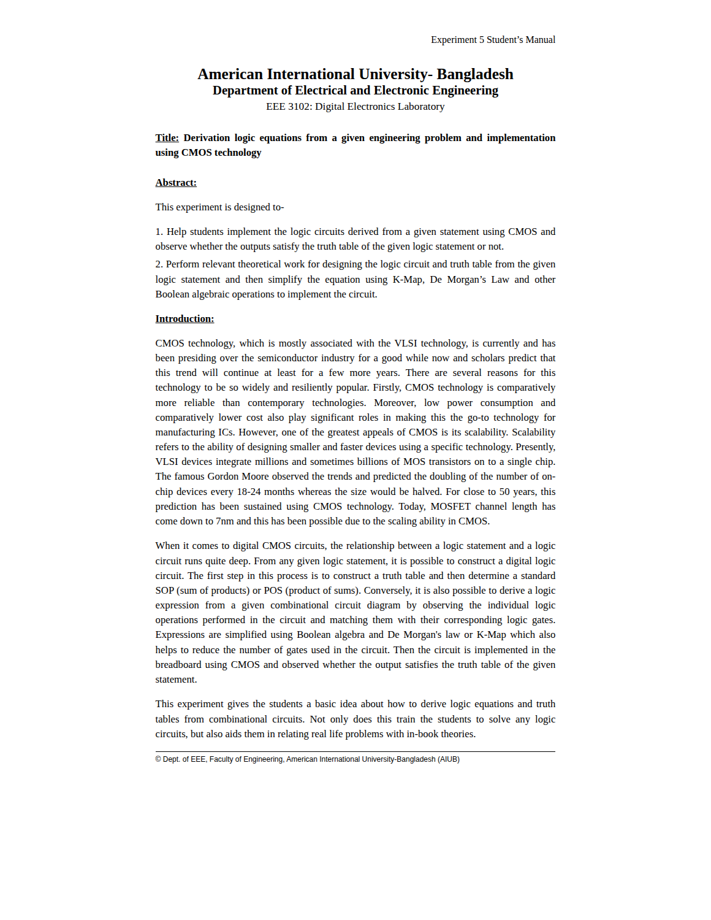Experiment 5 Student’s Manual
American International University- Bangladesh
Department of Electrical and Electronic Engineering
EEE 3102: Digital Electronics Laboratory
Title: Derivation logic equations from a given engineering problem and implementation using CMOS technology
Abstract:
This experiment is designed to-
1. Help students implement the logic circuits derived from a given statement using CMOS and observe whether the outputs satisfy the truth table of the given logic statement or not.
2. Perform relevant theoretical work for designing the logic circuit and truth table from the given logic statement and then simplify the equation using K-Map, De Morgan’s Law and other Boolean algebraic operations to implement the circuit.
Introduction:
CMOS technology, which is mostly associated with the VLSI technology, is currently and has been presiding over the semiconductor industry for a good while now and scholars predict that this trend will continue at least for a few more years. There are several reasons for this technology to be so widely and resiliently popular. Firstly, CMOS technology is comparatively more reliable than contemporary technologies. Moreover, low power consumption and comparatively lower cost also play significant roles in making this the go-to technology for manufacturing ICs. However, one of the greatest appeals of CMOS is its scalability. Scalability refers to the ability of designing smaller and faster devices using a specific technology. Presently, VLSI devices integrate millions and sometimes billions of MOS transistors on to a single chip. The famous Gordon Moore observed the trends and predicted the doubling of the number of on-chip devices every 18-24 months whereas the size would be halved. For close to 50 years, this prediction has been sustained using CMOS technology. Today, MOSFET channel length has come down to 7nm and this has been possible due to the scaling ability in CMOS.
When it comes to digital CMOS circuits, the relationship between a logic statement and a logic circuit runs quite deep. From any given logic statement, it is possible to construct a digital logic circuit. The first step in this process is to construct a truth table and then determine a standard SOP (sum of products) or POS (product of sums). Conversely, it is also possible to derive a logic expression from a given combinational circuit diagram by observing the individual logic operations performed in the circuit and matching them with their corresponding logic gates. Expressions are simplified using Boolean algebra and De Morgan's law or K-Map which also helps to reduce the number of gates used in the circuit. Then the circuit is implemented in the breadboard using CMOS and observed whether the output satisfies the truth table of the given statement.
This experiment gives the students a basic idea about how to derive logic equations and truth tables from combinational circuits. Not only does this train the students to solve any logic circuits, but also aids them in relating real life problems with in-book theories.
© Dept. of EEE, Faculty of Engineering, American International University-Bangladesh (AIUB)